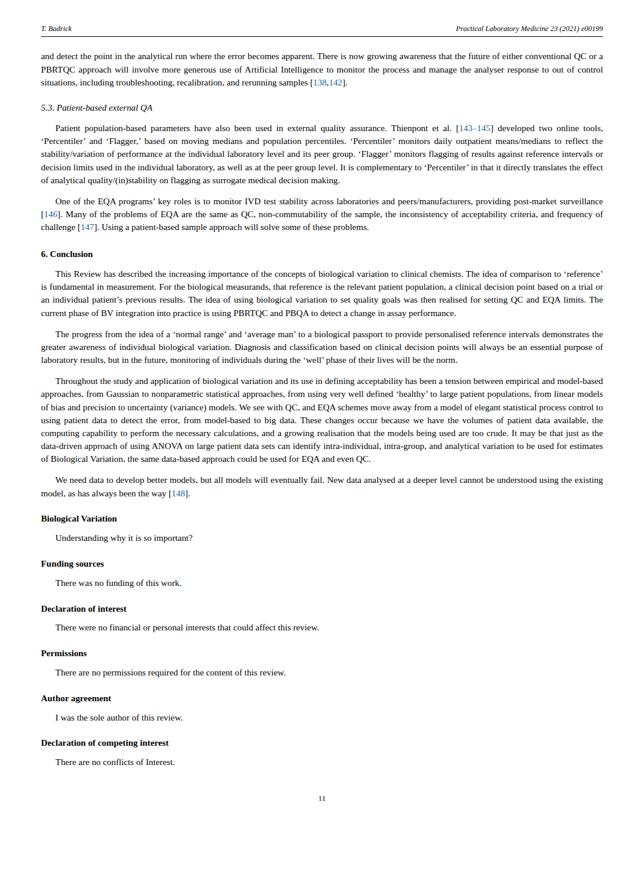T. Badrick Practical Laboratory Medicine 23 (2021) e00199
and detect the point in the analytical run where the error becomes apparent. There is now growing awareness that the future of either conventional QC or a PBRTQC approach will involve more generous use of Artificial Intelligence to monitor the process and manage the analyser response to out of control situations, including troubleshooting, recalibration, and rerunning samples [138,142].
5.3. Patient-based external QA
Patient population-based parameters have also been used in external quality assurance. Thienpont et al. [143–145] developed two online tools, ‘Percentiler’ and ‘Flagger,’ based on moving medians and population percentiles. ‘Percentiler’ monitors daily outpatient means/medians to reflect the stability/variation of performance at the individual laboratory level and its peer group. ‘Flagger’ monitors flagging of results against reference intervals or decision limits used in the individual laboratory, as well as at the peer group level. It is complementary to ‘Percentiler’ in that it directly translates the effect of analytical quality/(in)stability on flagging as surrogate medical decision making.
One of the EQA programs’ key roles is to monitor IVD test stability across laboratories and peers/manufacturers, providing post-market surveillance [146]. Many of the problems of EQA are the same as QC, non-commutability of the sample, the inconsistency of acceptability criteria, and frequency of challenge [147]. Using a patient-based sample approach will solve some of these problems.
6. Conclusion
This Review has described the increasing importance of the concepts of biological variation to clinical chemists. The idea of comparison to ‘reference’ is fundamental in measurement. For the biological measurands, that reference is the relevant patient population, a clinical decision point based on a trial or an individual patient’s previous results. The idea of using biological variation to set quality goals was then realised for setting QC and EQA limits. The current phase of BV integration into practice is using PBRTQC and PBQA to detect a change in assay performance.
The progress from the idea of a ‘normal range’ and ‘average man’ to a biological passport to provide personalised reference intervals demonstrates the greater awareness of individual biological variation. Diagnosis and classification based on clinical decision points will always be an essential purpose of laboratory results, but in the future, monitoring of individuals during the ‘well’ phase of their lives will be the norm.
Throughout the study and application of biological variation and its use in defining acceptability has been a tension between empirical and model-based approaches, from Gaussian to nonparametric statistical approaches, from using very well defined ‘healthy’ to large patient populations, from linear models of bias and precision to uncertainty (variance) models. We see with QC, and EQA schemes move away from a model of elegant statistical process control to using patient data to detect the error, from model-based to big data. These changes occur because we have the volumes of patient data available, the computing capability to perform the necessary calculations, and a growing realisation that the models being used are too crude. It may be that just as the data-driven approach of using ANOVA on large patient data sets can identify intra-individual, intra-group, and analytical variation to be used for estimates of Biological Variation, the same data-based approach could be used for EQA and even QC.
We need data to develop better models, but all models will eventually fail. New data analysed at a deeper level cannot be understood using the existing model, as has always been the way [148].
Biological Variation
Understanding why it is so important?
Funding sources
There was no funding of this work.
Declaration of interest
There were no financial or personal interests that could affect this review.
Permissions
There are no permissions required for the content of this review.
Author agreement
I was the sole author of this review.
Declaration of competing interest
There are no conflicts of Interest.
11